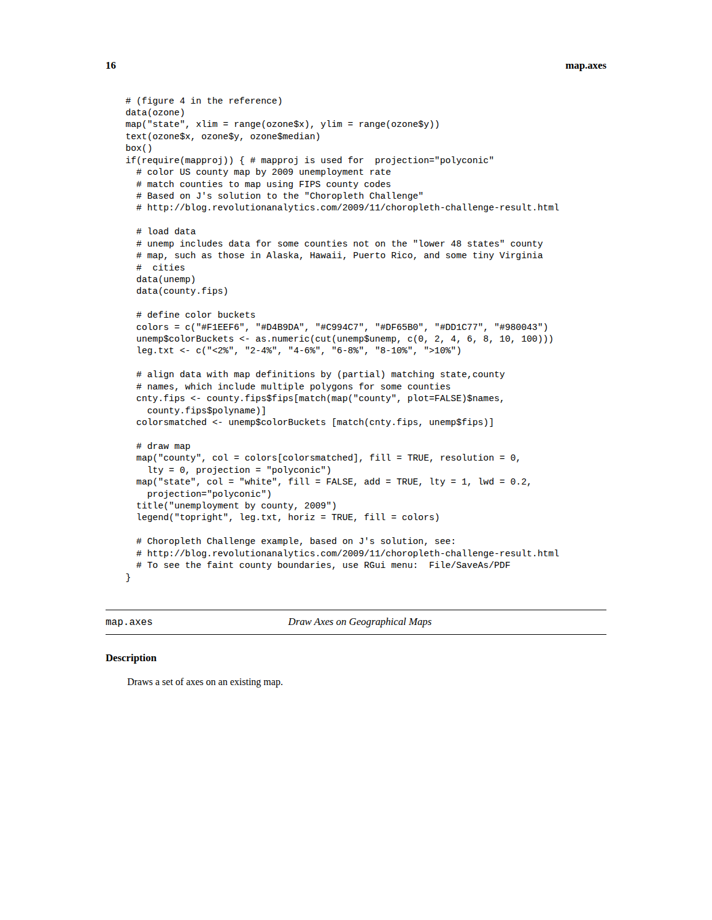16 map.axes
# (figure 4 in the reference)
data(ozone)
map("state", xlim = range(ozone$x), ylim = range(ozone$y))
text(ozone$x, ozone$y, ozone$median)
box()
if(require(mapproj)) { # mapproj is used for  projection="polyconic"
  # color US county map by 2009 unemployment rate
  # match counties to map using FIPS county codes
  # Based on J's solution to the "Choropleth Challenge"
  # http://blog.revolutionanalytics.com/2009/11/choropleth-challenge-result.html

  # load data
  # unemp includes data for some counties not on the "lower 48 states" county
  # map, such as those in Alaska, Hawaii, Puerto Rico, and some tiny Virginia
  #  cities
  data(unemp)
  data(county.fips)

  # define color buckets
  colors = c("#F1EEF6", "#D4B9DA", "#C994C7", "#DF65B0", "#DD1C77", "#980043")
  unemp$colorBuckets <- as.numeric(cut(unemp$unemp, c(0, 2, 4, 6, 8, 10, 100)))
  leg.txt <- c("<2%", "2-4%", "4-6%", "6-8%", "8-10%", ">10%")

  # align data with map definitions by (partial) matching state,county
  # names, which include multiple polygons for some counties
  cnty.fips <- county.fips$fips[match(map("county", plot=FALSE)$names,
    county.fips$polyname)]
  colorsmatched <- unemp$colorBuckets [match(cnty.fips, unemp$fips)]

  # draw map
  map("county", col = colors[colorsmatched], fill = TRUE, resolution = 0,
    lty = 0, projection = "polyconic")
  map("state", col = "white", fill = FALSE, add = TRUE, lty = 1, lwd = 0.2,
    projection="polyconic")
  title("unemployment by county, 2009")
  legend("topright", leg.txt, horiz = TRUE, fill = colors)

  # Choropleth Challenge example, based on J's solution, see:
  # http://blog.revolutionanalytics.com/2009/11/choropleth-challenge-result.html
  # To see the faint county boundaries, use RGui menu:  File/SaveAs/PDF
}
map.axes Draw Axes on Geographical Maps
Description
Draws a set of axes on an existing map.